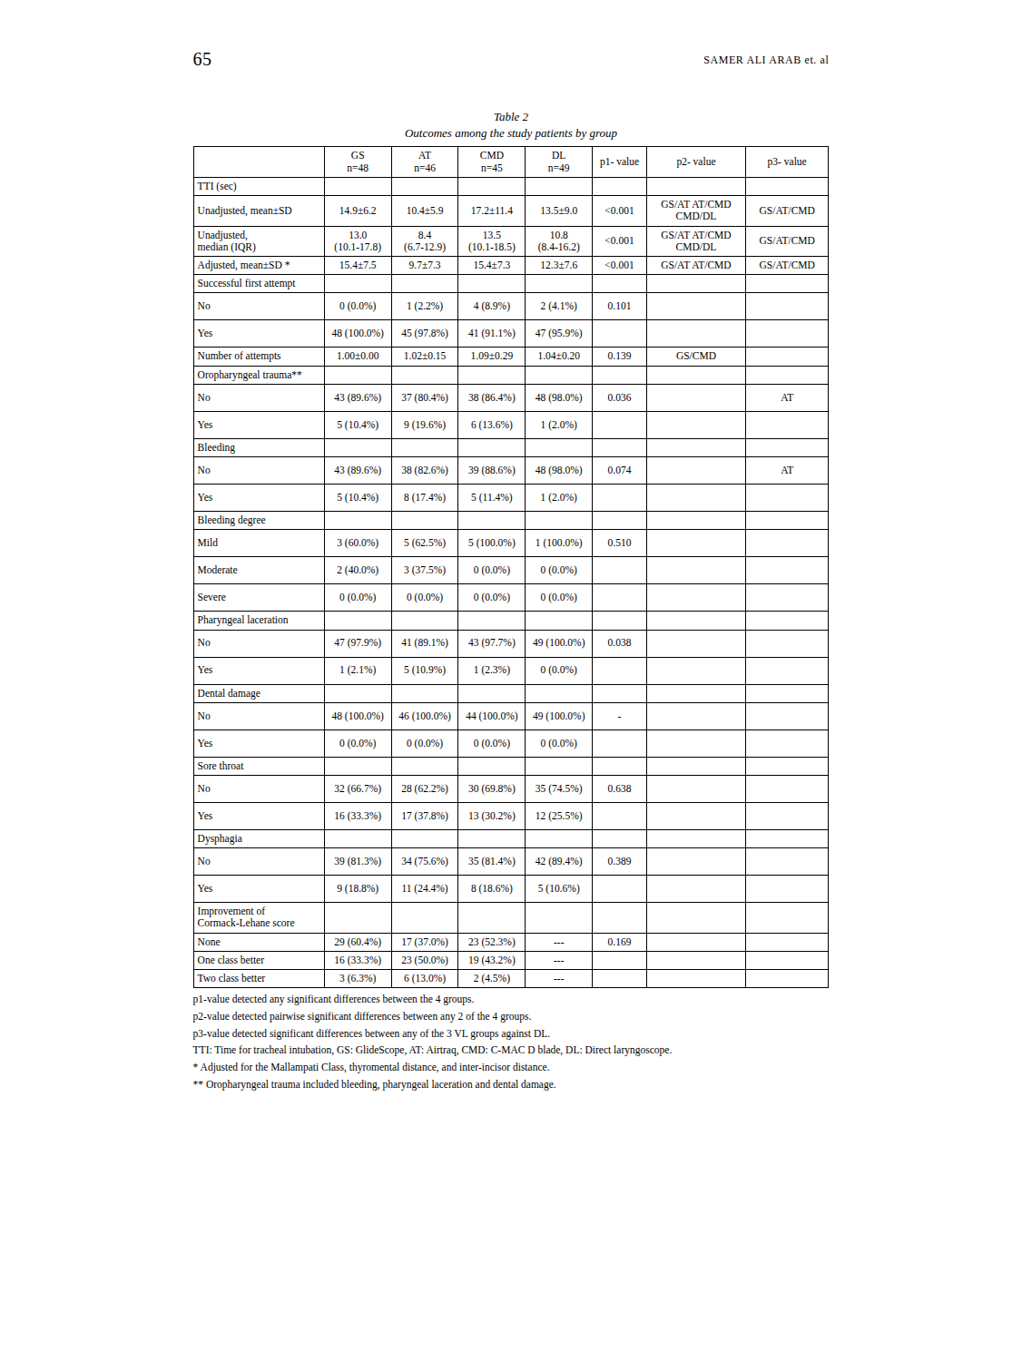65
SAMER ALI ARAB et. al
Table 2
Outcomes among the study patients by group
| | GS n=48 | AT n=46 | CMD n=45 | DL n=49 | p1- value | p2- value | p3- value |
| --- | --- | --- | --- | --- | --- | --- | --- |
| TTI (sec) | | | | | | | |
| Unadjusted, mean±SD | 14.9±6.2 | 10.4±5.9 | 17.2±11.4 | 13.5±9.0 | <0.001 | GS/AT AT/CMD CMD/DL | GS/AT/CMD |
| Unadjusted, median (IQR) | 13.0 (10.1-17.8) | 8.4 (6.7-12.9) | 13.5 (10.1-18.5) | 10.8 (8.4-16.2) | <0.001 | GS/AT AT/CMD CMD/DL | GS/AT/CMD |
| Adjusted, mean±SD * | 15.4±7.5 | 9.7±7.3 | 15.4±7.3 | 12.3±7.6 | <0.001 | GS/AT AT/CMD | GS/AT/CMD |
| Successful first attempt | | | | | | | |
| No | 0 (0.0%) | 1 (2.2%) | 4 (8.9%) | 2 (4.1%) | 0.101 | | |
| Yes | 48 (100.0%) | 45 (97.8%) | 41 (91.1%) | 47 (95.9%) | | | |
| Number of attempts | 1.00±0.00 | 1.02±0.15 | 1.09±0.29 | 1.04±0.20 | 0.139 | GS/CMD | |
| Oropharyngeal trauma** | | | | | | | |
| No | 43 (89.6%) | 37 (80.4%) | 38 (86.4%) | 48 (98.0%) | 0.036 | | AT |
| Yes | 5 (10.4%) | 9 (19.6%) | 6 (13.6%) | 1 (2.0%) | | | |
| Bleeding | | | | | | | |
| No | 43 (89.6%) | 38 (82.6%) | 39 (88.6%) | 48 (98.0%) | 0.074 | | AT |
| Yes | 5 (10.4%) | 8 (17.4%) | 5 (11.4%) | 1 (2.0%) | | | |
| Bleeding degree | | | | | | | |
| Mild | 3 (60.0%) | 5 (62.5%) | 5 (100.0%) | 1 (100.0%) | 0.510 | | |
| Moderate | 2 (40.0%) | 3 (37.5%) | 0 (0.0%) | 0 (0.0%) | | | |
| Severe | 0 (0.0%) | 0 (0.0%) | 0 (0.0%) | 0 (0.0%) | | | |
| Pharyngeal laceration | | | | | | | |
| No | 47 (97.9%) | 41 (89.1%) | 43 (97.7%) | 49 (100.0%) | 0.038 | | |
| Yes | 1 (2.1%) | 5 (10.9%) | 1 (2.3%) | 0 (0.0%) | | | |
| Dental damage | | | | | | | |
| No | 48 (100.0%) | 46 (100.0%) | 44 (100.0%) | 49 (100.0%) | - | | |
| Yes | 0 (0.0%) | 0 (0.0%) | 0 (0.0%) | 0 (0.0%) | | | |
| Sore throat | | | | | | | |
| No | 32 (66.7%) | 28 (62.2%) | 30 (69.8%) | 35 (74.5%) | 0.638 | | |
| Yes | 16 (33.3%) | 17 (37.8%) | 13 (30.2%) | 12 (25.5%) | | | |
| Dysphagia | | | | | | | |
| No | 39 (81.3%) | 34 (75.6%) | 35 (81.4%) | 42 (89.4%) | 0.389 | | |
| Yes | 9 (18.8%) | 11 (24.4%) | 8 (18.6%) | 5 (10.6%) | | | |
| Improvement of Cormack-Lehane score | | | | | | | |
| None | 29 (60.4%) | 17 (37.0%) | 23 (52.3%) | --- | 0.169 | | |
| One class better | 16 (33.3%) | 23 (50.0%) | 19 (43.2%) | --- | | | |
| Two class better | 3 (6.3%) | 6 (13.0%) | 2 (4.5%) | --- | | | |
p1-value detected any significant differences between the 4 groups.
p2-value detected pairwise significant differences between any 2 of the 4 groups.
p3-value detected significant differences between any of the 3 VL groups against DL.
TTI: Time for tracheal intubation, GS: GlideScope, AT: Airtraq, CMD: C-MAC D blade, DL: Direct laryngoscope.
* Adjusted for the Mallampati Class, thyromental distance, and inter-incisor distance.
** Oropharyngeal trauma included bleeding, pharyngeal laceration and dental damage.